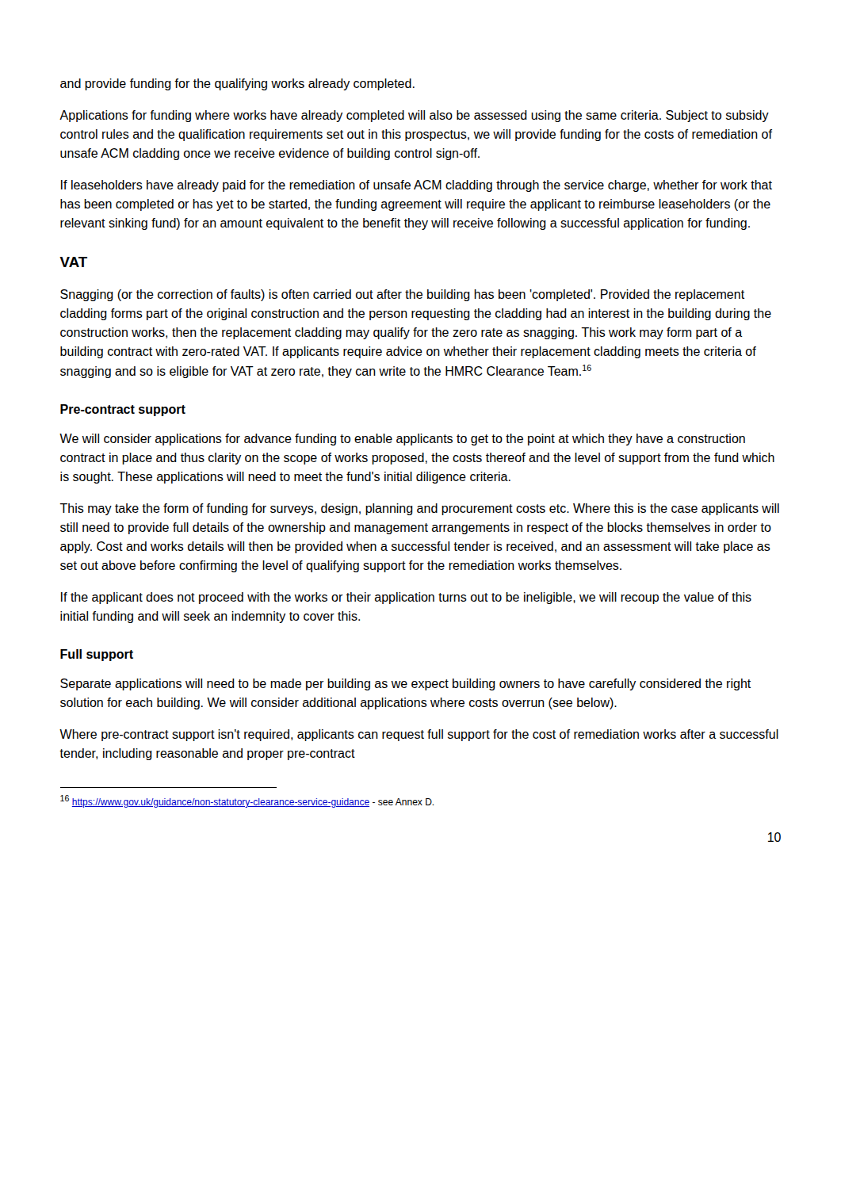and provide funding for the qualifying works already completed.
Applications for funding where works have already completed will also be assessed using the same criteria. Subject to subsidy control rules and the qualification requirements set out in this prospectus, we will provide funding for the costs of remediation of unsafe ACM cladding once we receive evidence of building control sign-off.
If leaseholders have already paid for the remediation of unsafe ACM cladding through the service charge, whether for work that has been completed or has yet to be started, the funding agreement will require the applicant to reimburse leaseholders (or the relevant sinking fund) for an amount equivalent to the benefit they will receive following a successful application for funding.
VAT
Snagging (or the correction of faults) is often carried out after the building has been 'completed'. Provided the replacement cladding forms part of the original construction and the person requesting the cladding had an interest in the building during the construction works, then the replacement cladding may qualify for the zero rate as snagging. This work may form part of a building contract with zero-rated VAT. If applicants require advice on whether their replacement cladding meets the criteria of snagging and so is eligible for VAT at zero rate, they can write to the HMRC Clearance Team.16
Pre-contract support
We will consider applications for advance funding to enable applicants to get to the point at which they have a construction contract in place and thus clarity on the scope of works proposed, the costs thereof and the level of support from the fund which is sought. These applications will need to meet the fund's initial diligence criteria.
This may take the form of funding for surveys, design, planning and procurement costs etc. Where this is the case applicants will still need to provide full details of the ownership and management arrangements in respect of the blocks themselves in order to apply. Cost and works details will then be provided when a successful tender is received, and an assessment will take place as set out above before confirming the level of qualifying support for the remediation works themselves.
If the applicant does not proceed with the works or their application turns out to be ineligible, we will recoup the value of this initial funding and will seek an indemnity to cover this.
Full support
Separate applications will need to be made per building as we expect building owners to have carefully considered the right solution for each building. We will consider additional applications where costs overrun (see below).
Where pre-contract support isn't required, applicants can request full support for the cost of remediation works after a successful tender, including reasonable and proper pre-contract
16 https://www.gov.uk/guidance/non-statutory-clearance-service-guidance - see Annex D.
10